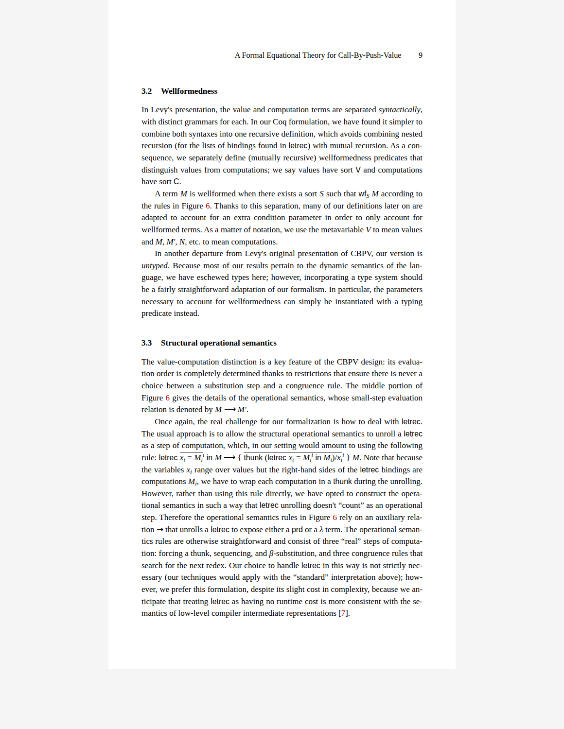A Formal Equational Theory for Call-By-Push-Value 9
3.2 Wellformedness
In Levy's presentation, the value and computation terms are separated syntactically, with distinct grammars for each. In our Coq formulation, we have found it simpler to combine both syntaxes into one recursive definition, which avoids combining nested recursion (for the lists of bindings found in letrec) with mutual recursion. As a consequence, we separately define (mutually recursive) wellformedness predicates that distinguish values from computations; we say values have sort V and computations have sort C.
A term M is wellformed when there exists a sort S such that wfS M according to the rules in Figure 6. Thanks to this separation, many of our definitions later on are adapted to account for an extra condition parameter in order to only account for wellformed terms. As a matter of notation, we use the metavariable V to mean values and M, M′, N, etc. to mean computations.
In another departure from Levy's original presentation of CBPV, our version is untyped. Because most of our results pertain to the dynamic semantics of the language, we have eschewed types here; however, incorporating a type system should be a fairly straightforward adaptation of our formalism. In particular, the parameters necessary to account for wellformedness can simply be instantiated with a typing predicate instead.
3.3 Structural operational semantics
The value-computation distinction is a key feature of the CBPV design: its evaluation order is completely determined thanks to restrictions that ensure there is never a choice between a substitution step and a congruence rule. The middle portion of Figure 6 gives the details of the operational semantics, whose small-step evaluation relation is denoted by M ⟶ M′.
Once again, the real challenge for our formalization is how to deal with letrec. The usual approach is to allow the structural operational semantics to unroll a letrec as a step of computation, which, in our setting would amount to using the following rule: letrec xi = Mii in M ⟶ { thunk (letrec xi = Mii in Mi)/xii } M. Note that because the variables xi range over values but the right-hand sides of the letrec bindings are computations Mi, we have to wrap each computation in a thunk during the unrolling. However, rather than using this rule directly, we have opted to construct the operational semantics in such a way that letrec unrolling doesn't “count” as an operational step. Therefore the operational semantics rules in Figure 6 rely on an auxiliary relation ⇝ that unrolls a letrec to expose either a prd or a λ term. The operational semantics rules are otherwise straightforward and consist of three “real” steps of computation: forcing a thunk, sequencing, and β-substitution, and three congruence rules that search for the next redex. Our choice to handle letrec in this way is not strictly necessary (our techniques would apply with the “standard” interpretation above); however, we prefer this formulation, despite its slight cost in complexity, because we anticipate that treating letrec as having no runtime cost is more consistent with the semantics of low-level compiler intermediate representations [7].